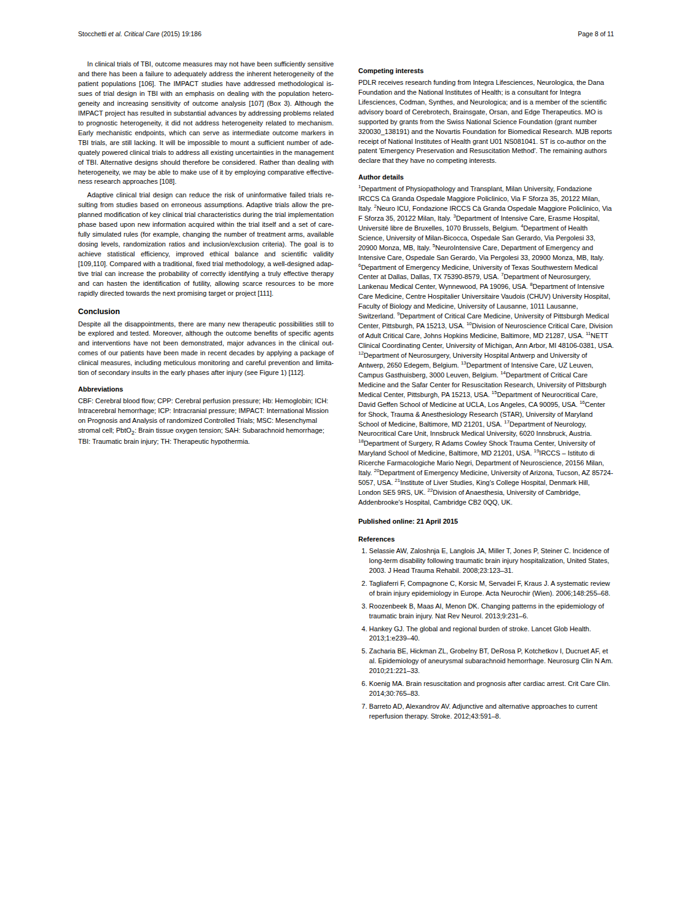Stocchetti et al. Critical Care (2015) 19:186
Page 8 of 11
In clinical trials of TBI, outcome measures may not have been sufficiently sensitive and there has been a failure to adequately address the inherent heterogeneity of the patient populations [106]. The IMPACT studies have addressed methodological issues of trial design in TBI with an emphasis on dealing with the population heterogeneity and increasing sensitivity of outcome analysis [107] (Box 3). Although the IMPACT project has resulted in substantial advances by addressing problems related to prognostic heterogeneity, it did not address heterogeneity related to mechanism. Early mechanistic endpoints, which can serve as intermediate outcome markers in TBI trials, are still lacking. It will be impossible to mount a sufficient number of adequately powered clinical trials to address all existing uncertainties in the management of TBI. Alternative designs should therefore be considered. Rather than dealing with heterogeneity, we may be able to make use of it by employing comparative effectiveness research approaches [108].
Adaptive clinical trial design can reduce the risk of uninformative failed trials resulting from studies based on erroneous assumptions. Adaptive trials allow the preplanned modification of key clinical trial characteristics during the trial implementation phase based upon new information acquired within the trial itself and a set of carefully simulated rules (for example, changing the number of treatment arms, available dosing levels, randomization ratios and inclusion/exclusion criteria). The goal is to achieve statistical efficiency, improved ethical balance and scientific validity [109,110]. Compared with a traditional, fixed trial methodology, a well-designed adaptive trial can increase the probability of correctly identifying a truly effective therapy and can hasten the identification of futility, allowing scarce resources to be more rapidly directed towards the next promising target or project [111].
Conclusion
Despite all the disappointments, there are many new therapeutic possibilities still to be explored and tested. Moreover, although the outcome benefits of specific agents and interventions have not been demonstrated, major advances in the clinical outcomes of our patients have been made in recent decades by applying a package of clinical measures, including meticulous monitoring and careful prevention and limitation of secondary insults in the early phases after injury (see Figure 1) [112].
Abbreviations
CBF: Cerebral blood flow; CPP: Cerebral perfusion pressure; Hb: Hemoglobin; ICH: Intracerebral hemorrhage; ICP: Intracranial pressure; IMPACT: International Mission on Prognosis and Analysis of randomized Controlled Trials; MSC: Mesenchymal stromal cell; PbtO2: Brain tissue oxygen tension; SAH: Subarachnoid hemorrhage; TBI: Traumatic brain injury; TH: Therapeutic hypothermia.
Competing interests
PDLR receives research funding from Integra Lifesciences, Neurologica, the Dana Foundation and the National Institutes of Health; is a consultant for Integra Lifesciences, Codman, Synthes, and Neurologica; and is a member of the scientific advisory board of Cerebrotech, Brainsgate, Orsan, and Edge Therapeutics. MO is supported by grants from the Swiss National Science Foundation (grant number 320030_138191) and the Novartis Foundation for Biomedical Research. MJB reports receipt of National Institutes of Health grant U01 NS081041. ST is co-author on the patent 'Emergency Preservation and Resuscitation Method'. The remaining authors declare that they have no competing interests.
Author details
1Department of Physiopathology and Transplant, Milan University, Fondazione IRCCS Cà Granda Ospedale Maggiore Policlinico, Via F Sforza 35, 20122 Milan, Italy. 2Neuro ICU, Fondazione IRCCS Cà Granda Ospedale Maggiore Policlinico, Via F Sforza 35, 20122 Milan, Italy. 3Department of Intensive Care, Erasme Hospital, Université libre de Bruxelles, 1070 Brussels, Belgium. 4Department of Health Science, University of Milan-Bicocca, Ospedale San Gerardo, Via Pergolesi 33, 20900 Monza, MB, Italy. 5NeuroIntensive Care, Department of Emergency and Intensive Care, Ospedale San Gerardo, Via Pergolesi 33, 20900 Monza, MB, Italy. 6Department of Emergency Medicine, University of Texas Southwestern Medical Center at Dallas, Dallas, TX 75390-8579, USA. 7Department of Neurosurgery, Lankenau Medical Center, Wynnewood, PA 19096, USA. 8Department of Intensive Care Medicine, Centre Hospitalier Universitaire Vaudois (CHUV) University Hospital, Faculty of Biology and Medicine, University of Lausanne, 1011 Lausanne, Switzerland. 9Department of Critical Care Medicine, University of Pittsburgh Medical Center, Pittsburgh, PA 15213, USA. 10Division of Neuroscience Critical Care, Division of Adult Critical Care, Johns Hopkins Medicine, Baltimore, MD 21287, USA. 11NETT Clinical Coordinating Center, University of Michigan, Ann Arbor, MI 48106-0381, USA. 12Department of Neurosurgery, University Hospital Antwerp and University of Antwerp, 2650 Edegem, Belgium. 13Department of Intensive Care, UZ Leuven, Campus Gasthuisberg, 3000 Leuven, Belgium. 14Department of Critical Care Medicine and the Safar Center for Resuscitation Research, University of Pittsburgh Medical Center, Pittsburgh, PA 15213, USA. 15Department of Neurocritical Care, David Geffen School of Medicine at UCLA, Los Angeles, CA 90095, USA. 16Center for Shock, Trauma & Anesthesiology Research (STAR), University of Maryland School of Medicine, Baltimore, MD 21201, USA. 17Department of Neurology, Neurocritical Care Unit, Innsbruck Medical University, 6020 Innsbruck, Austria. 18Department of Surgery, R Adams Cowley Shock Trauma Center, University of Maryland School of Medicine, Baltimore, MD 21201, USA. 19IRCCS – Istituto di Ricerche Farmacologiche Mario Negri, Department of Neuroscience, 20156 Milan, Italy. 20Department of Emergency Medicine, University of Arizona, Tucson, AZ 85724-5057, USA. 21Institute of Liver Studies, King's College Hospital, Denmark Hill, London SE5 9RS, UK. 22Division of Anaesthesia, University of Cambridge, Addenbrooke's Hospital, Cambridge CB2 0QQ, UK.
Published online: 21 April 2015
References
Selassie AW, Zaloshnja E, Langlois JA, Miller T, Jones P, Steiner C. Incidence of long-term disability following traumatic brain injury hospitalization, United States, 2003. J Head Trauma Rehabil. 2008;23:123–31.
Tagliaferri F, Compagnone C, Korsic M, Servadei F, Kraus J. A systematic review of brain injury epidemiology in Europe. Acta Neurochir (Wien). 2006;148:255–68.
Roozenbeek B, Maas AI, Menon DK. Changing patterns in the epidemiology of traumatic brain injury. Nat Rev Neurol. 2013;9:231–6.
Hankey GJ. The global and regional burden of stroke. Lancet Glob Health. 2013;1:e239–40.
Zacharia BE, Hickman ZL, Grobelny BT, DeRosa P, Kotchetkov I, Ducruet AF, et al. Epidemiology of aneurysmal subarachnoid hemorrhage. Neurosurg Clin N Am. 2010;21:221–33.
Koenig MA. Brain resuscitation and prognosis after cardiac arrest. Crit Care Clin. 2014;30:765–83.
Barreto AD, Alexandrov AV. Adjunctive and alternative approaches to current reperfusion therapy. Stroke. 2012;43:591–8.